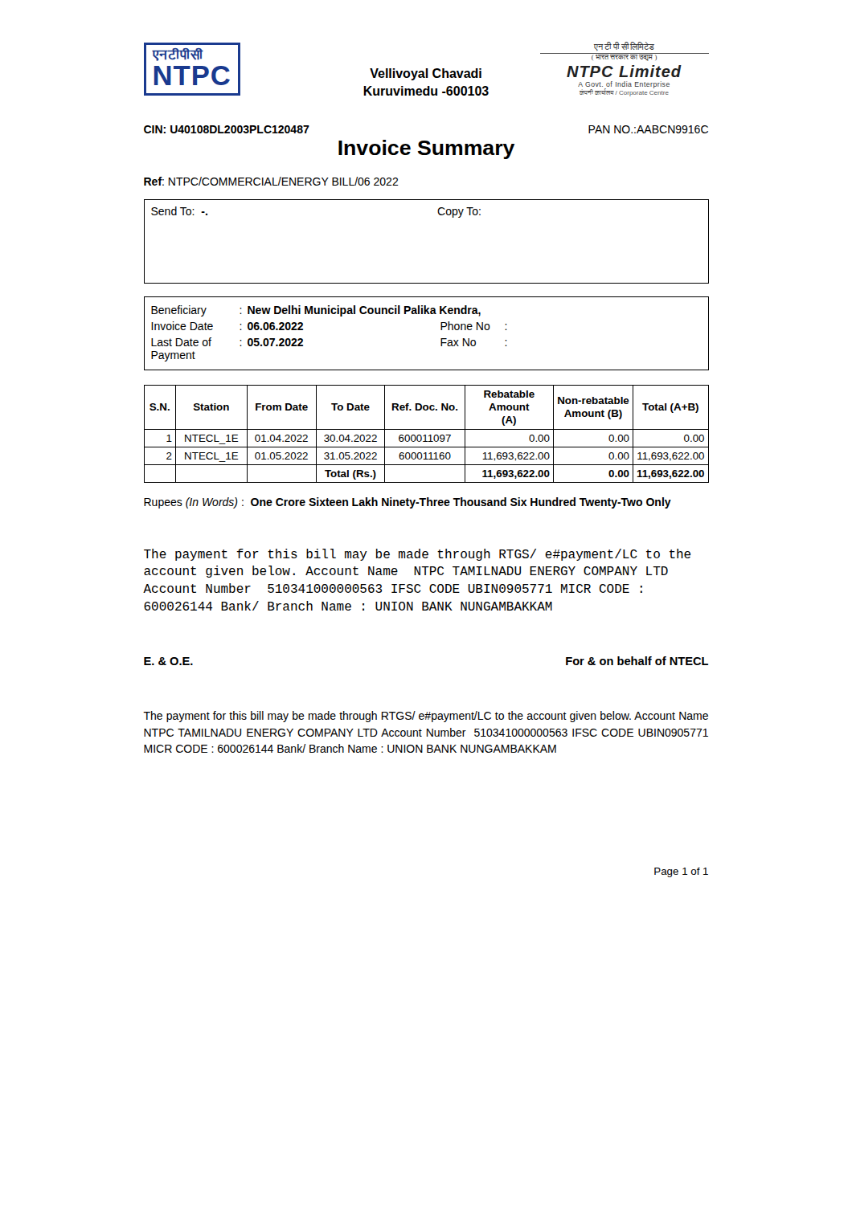एनटीपीसी
NTPC
एन टी पी सी लिमिटेड
( भारत सरकार का उद्यम )
NTPC Limited
A Govt. of India Enterprise
कंपनी कार्यालय / Corporate Centre
Vellivoyal Chavadi
Kuruvimedu -600103
CIN: U40108DL2003PLC120487 PAN NO.:AABCN9916C
Invoice Summary
Ref: NTPC/COMMERCIAL/ENERGY BILL/06 2022
Send To: -.
Copy To:
| Beneficiary | : | New Delhi Municipal Council Palika Kendra, |
| Invoice Date | : | 06.06.2022 | Phone No | : | |
| Last Date of Payment | : | 05.07.2022 | Fax No | : | |
| S.N. | Station | From Date | To Date | Ref. Doc. No. | Rebatable Amount (A) | Non-rebatable Amount (B) | Total (A+B) |
| --- | --- | --- | --- | --- | --- | --- | --- |
| 1 | NTECL_1E | 01.04.2022 | 30.04.2022 | 600011097 | 0.00 | 0.00 | 0.00 |
| 2 | NTECL_1E | 01.05.2022 | 31.05.2022 | 600011160 | 11,693,622.00 | 0.00 | 11,693,622.00 |
| | | | Total (Rs.) | | 11,693,622.00 | 0.00 | 11,693,622.00 |
Rupees (In Words) : One Crore Sixteen Lakh Ninety-Three Thousand Six Hundred Twenty-Two Only
The payment for this bill may be made through RTGS/ e#payment/LC to the account given below. Account Name NTPC TAMILNADU ENERGY COMPANY LTD Account Number 510341000000563 IFSC CODE UBIN0905771 MICR CODE : 600026144 Bank/ Branch Name : UNION BANK NUNGAMBAKKAM
E. & O.E. For & on behalf of NTECL
The payment for this bill may be made through RTGS/ e#payment/LC to the account given below. Account Name NTPC TAMILNADU ENERGY COMPANY LTD Account Number 510341000000563 IFSC CODE UBIN0905771 MICR CODE : 600026144 Bank/ Branch Name : UNION BANK NUNGAMBAKKAM
Page 1 of 1